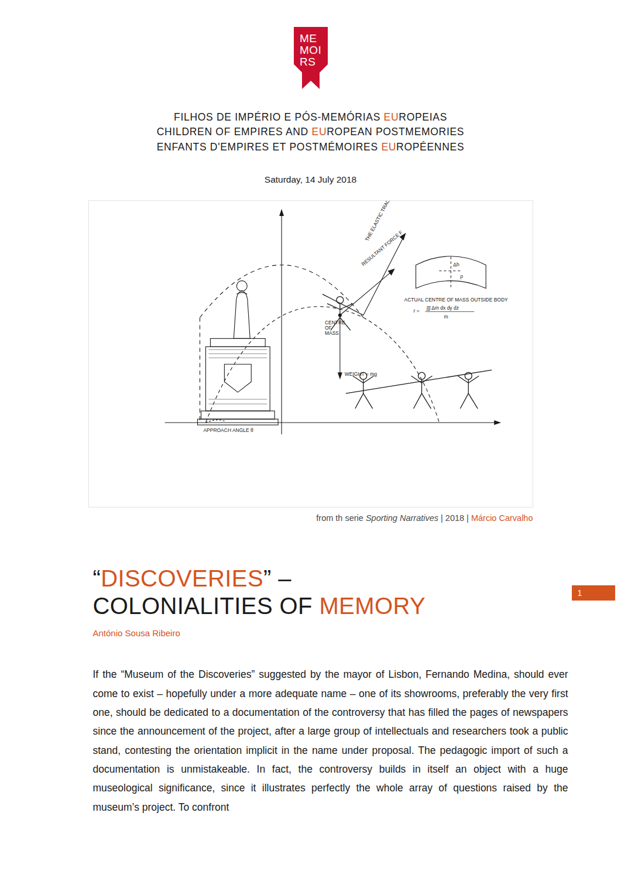ME MOI RS
FILHOS DE IMPÉRIO E PÓS-MEMÓRIAS EUROPEIAS
CHILDREN OF EMPIRES AND EUROPEAN POSTMEMORIES
ENFANTS D'EMPIRES ET POSTMÉMOIRES EUROPÉENNES
Saturday, 14 July 2018
THE ELASTIC TRACK F = -kx RESULTANT FORCE F CENTRE OF MASS WEIGHT = mg Δh ρ ACTUAL CENTRE OF MASS OUTSIDE BODY r = ∫∫∫ Δm dx dy dz m APPROACH ANGLE θ
from th serie Sporting Narratives | 2018 | Márcio Carvalho
“DISCOVERIES” –
COLONIALITIES OF MEMORY
António Sousa Ribeiro
If the “Museum of the Discoveries” suggested by the mayor of Lisbon, Fernando Medina, should ever come to exist – hopefully under a more adequate name – one of its showrooms, preferably the very first one, should be dedicated to a documentation of the controversy that has filled the pages of newspapers since the announcement of the project, after a large group of intellectuals and researchers took a public stand, contesting the orientation implicit in the name under proposal. The pedagogic import of such a documentation is unmistakeable. In fact, the controversy builds in itself an object with a huge museological significance, since it illustrates perfectly the whole array of questions raised by the museum’s project. To confront
1